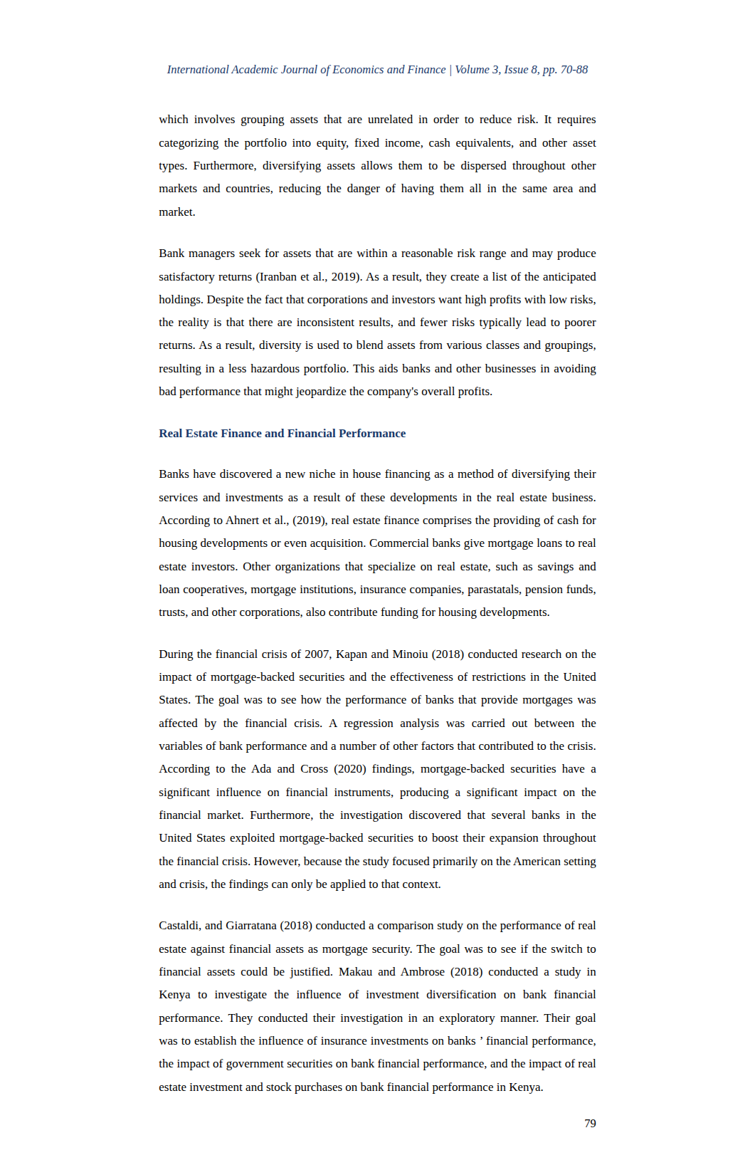International Academic Journal of Economics and Finance | Volume 3, Issue 8, pp. 70-88
which involves grouping assets that are unrelated in order to reduce risk. It requires categorizing the portfolio into equity, fixed income, cash equivalents, and other asset types. Furthermore, diversifying assets allows them to be dispersed throughout other markets and countries, reducing the danger of having them all in the same area and market.
Bank managers seek for assets that are within a reasonable risk range and may produce satisfactory returns (Iranban et al., 2019). As a result, they create a list of the anticipated holdings. Despite the fact that corporations and investors want high profits with low risks, the reality is that there are inconsistent results, and fewer risks typically lead to poorer returns. As a result, diversity is used to blend assets from various classes and groupings, resulting in a less hazardous portfolio. This aids banks and other businesses in avoiding bad performance that might jeopardize the company's overall profits.
Real Estate Finance and Financial Performance
Banks have discovered a new niche in house financing as a method of diversifying their services and investments as a result of these developments in the real estate business. According to Ahnert et al., (2019), real estate finance comprises the providing of cash for housing developments or even acquisition. Commercial banks give mortgage loans to real estate investors. Other organizations that specialize on real estate, such as savings and loan cooperatives, mortgage institutions, insurance companies, parastatals, pension funds, trusts, and other corporations, also contribute funding for housing developments.
During the financial crisis of 2007, Kapan and Minoiu (2018) conducted research on the impact of mortgage-backed securities and the effectiveness of restrictions in the United States. The goal was to see how the performance of banks that provide mortgages was affected by the financial crisis. A regression analysis was carried out between the variables of bank performance and a number of other factors that contributed to the crisis. According to the Ada and Cross (2020) findings, mortgage-backed securities have a significant influence on financial instruments, producing a significant impact on the financial market. Furthermore, the investigation discovered that several banks in the United States exploited mortgage-backed securities to boost their expansion throughout the financial crisis. However, because the study focused primarily on the American setting and crisis, the findings can only be applied to that context.
Castaldi, and Giarratana (2018) conducted a comparison study on the performance of real estate against financial assets as mortgage security. The goal was to see if the switch to financial assets could be justified. Makau and Ambrose (2018) conducted a study in Kenya to investigate the influence of investment diversification on bank financial performance. They conducted their investigation in an exploratory manner. Their goal was to establish the influence of insurance investments on banks ’ financial performance, the impact of government securities on bank financial performance, and the impact of real estate investment and stock purchases on bank financial performance in Kenya.
79